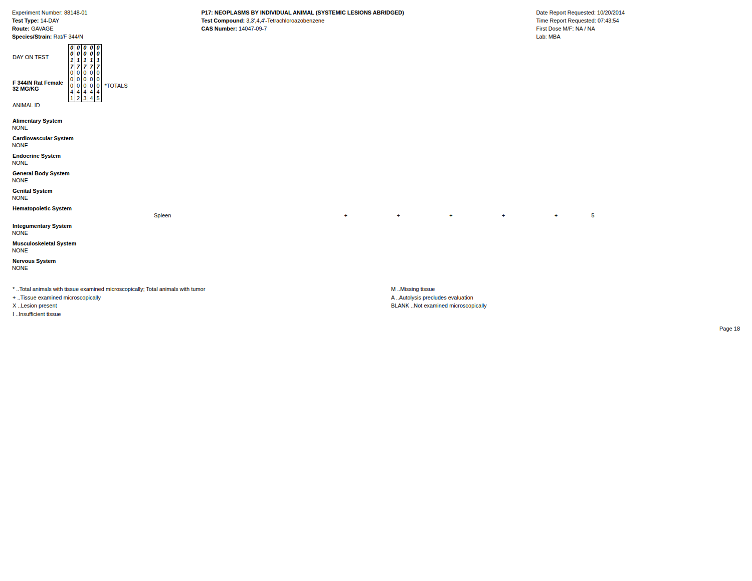| Experiment Number: 88148-01 Test Type: 14-DAY Route: GAVAGE Species/Strain: Rat/F 344/N | P17: NEOPLASMS BY INDIVIDUAL ANIMAL (SYSTEMIC LESIONS ABRIDGED) Test Compound: 3,3',4,4'-Tetrachloroazobenzene CAS Number: 14047-09-7 | Date Report Requested: 10/20/2014 Time Report Requested: 07:43:54 First Dose M/F: NA / NA Lab: MBA |
| DAY ON TEST | 0 0 1 7 | 0 0 1 7 | 0 0 1 7 | 0 0 1 7 | 0 0 1 7 | |
| F 344/N Rat Female 32 MG/KG | 0 0 0 4 1 | 0 0 0 4 2 | 0 0 0 4 3 | 0 0 0 4 4 | 0 0 0 4 5 | *TOTALS |
| ANIMAL ID | |
| Alimentary System |
| NONE |
| Cardiovascular System |
| NONE |
| Endocrine System |
| NONE |
| General Body System |
| NONE |
| Genital System |
| NONE |
| Hematopoietic System |
| Spleen | + | + | + | + | + | 5 |
| Integumentary System |
| NONE |
| Musculoskeletal System |
| NONE |
| Nervous System |
| NONE |
| * ..Total animals with tissue examined microscopically; Total animals with tumor + ..Tissue examined microscopically X ..Lesion present I ..Insufficient tissue | M ..Missing tissue A ..Autolysis precludes evaluation BLANK ..Not examined microscopically |
Page 18